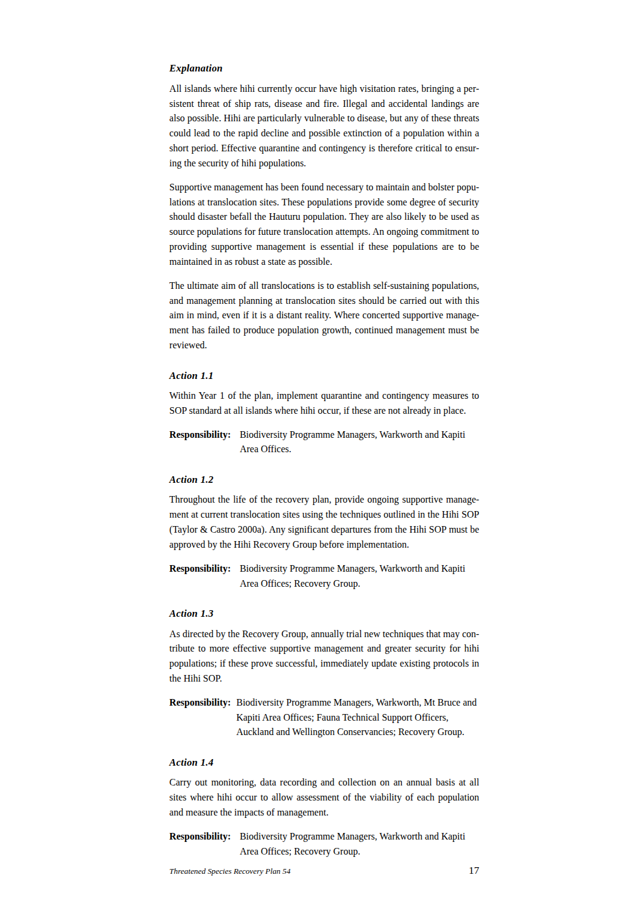Explanation
All islands where hihi currently occur have high visitation rates, bringing a persistent threat of ship rats, disease and fire. Illegal and accidental landings are also possible. Hihi are particularly vulnerable to disease, but any of these threats could lead to the rapid decline and possible extinction of a population within a short period. Effective quarantine and contingency is therefore critical to ensuring the security of hihi populations.
Supportive management has been found necessary to maintain and bolster populations at translocation sites. These populations provide some degree of security should disaster befall the Hauturu population. They are also likely to be used as source populations for future translocation attempts. An ongoing commitment to providing supportive management is essential if these populations are to be maintained in as robust a state as possible.
The ultimate aim of all translocations is to establish self-sustaining populations, and management planning at translocation sites should be carried out with this aim in mind, even if it is a distant reality. Where concerted supportive management has failed to produce population growth, continued management must be reviewed.
Action 1.1
Within Year 1 of the plan, implement quarantine and contingency measures to SOP standard at all islands where hihi occur, if these are not already in place.
Responsibility:
Biodiversity Programme Managers, Warkworth and Kapiti
Area Offices.
Action 1.2
Throughout the life of the recovery plan, provide ongoing supportive management at current translocation sites using the techniques outlined in the Hihi SOP (Taylor & Castro 2000a). Any significant departures from the Hihi SOP must be approved by the Hihi Recovery Group before implementation.
Responsibility:
Biodiversity Programme Managers, Warkworth and Kapiti
Area Offices; Recovery Group.
Action 1.3
As directed by the Recovery Group, annually trial new techniques that may contribute to more effective supportive management and greater security for hihi populations; if these prove successful, immediately update existing protocols in the Hihi SOP.
Responsibility:
Biodiversity Programme Managers, Warkworth, Mt Bruce and
Kapiti Area Offices; Fauna Technical Support Officers,
Auckland and Wellington Conservancies; Recovery Group.
Action 1.4
Carry out monitoring, data recording and collection on an annual basis at all sites where hihi occur to allow assessment of the viability of each population and measure the impacts of management.
Responsibility:
Biodiversity Programme Managers, Warkworth and Kapiti
Area Offices; Recovery Group.
Threatened Species Recovery Plan 54 17